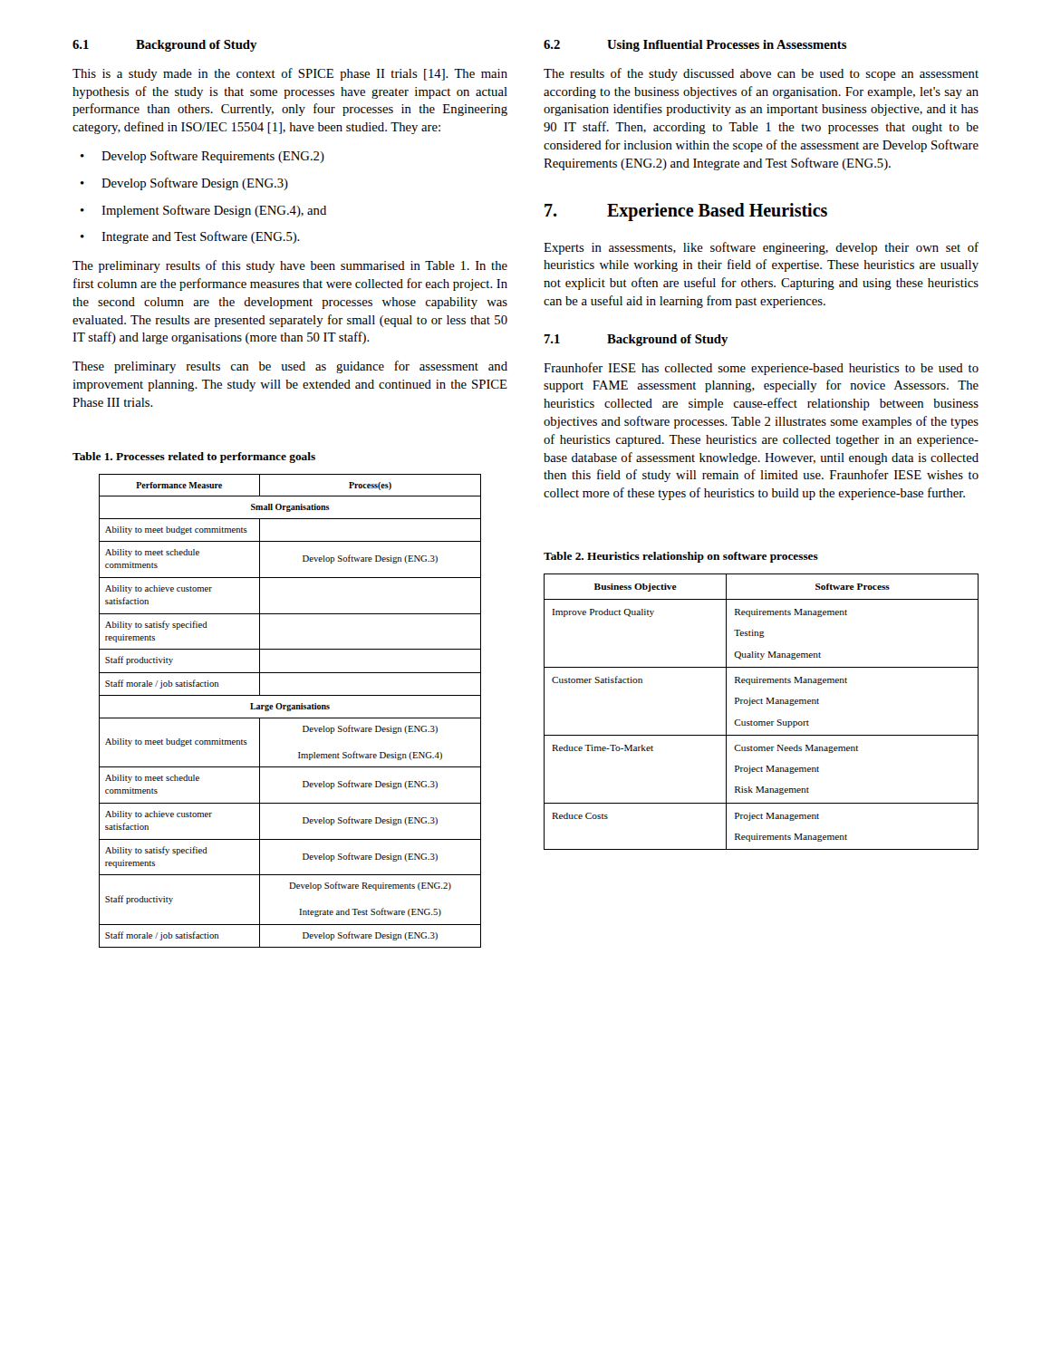6.1 Background of Study
This is a study made in the context of SPICE phase II trials [14]. The main hypothesis of the study is that some processes have greater impact on actual performance than others. Currently, only four processes in the Engineering category, defined in ISO/IEC 15504 [1], have been studied. They are:
Develop Software Requirements (ENG.2)
Develop Software Design (ENG.3)
Implement Software Design (ENG.4), and
Integrate and Test Software (ENG.5).
The preliminary results of this study have been summarised in Table 1. In the first column are the performance measures that were collected for each project. In the second column are the development processes whose capability was evaluated. The results are presented separately for small (equal to or less that 50 IT staff) and large organisations (more than 50 IT staff).
These preliminary results can be used as guidance for assessment and improvement planning. The study will be extended and continued in the SPICE Phase III trials.
Table 1. Processes related to performance goals
| Performance Measure | Process(es) |
| --- | --- |
| Small Organisations |
| Ability to meet budget commitments | |
| Ability to meet schedule commitments | Develop Software Design (ENG.3) |
| Ability to achieve customer satisfaction | |
| Ability to satisfy specified requirements | |
| Staff productivity | |
| Staff morale / job satisfaction | |
| Large Organisations |
| Ability to meet budget commitments | Develop Software Design (ENG.3) Implement Software Design (ENG.4) |
| Ability to meet schedule commitments | Develop Software Design (ENG.3) |
| Ability to achieve customer satisfaction | Develop Software Design (ENG.3) |
| Ability to satisfy specified requirements | Develop Software Design (ENG.3) |
| Staff productivity | Develop Software Requirements (ENG.2) Integrate and Test Software (ENG.5) |
| Staff morale / job satisfaction | Develop Software Design (ENG.3) |
6.2 Using Influential Processes in Assessments
The results of the study discussed above can be used to scope an assessment according to the business objectives of an organisation. For example, let's say an organisation identifies productivity as an important business objective, and it has 90 IT staff. Then, according to Table 1 the two processes that ought to be considered for inclusion within the scope of the assessment are Develop Software Requirements (ENG.2) and Integrate and Test Software (ENG.5).
7. Experience Based Heuristics
Experts in assessments, like software engineering, develop their own set of heuristics while working in their field of expertise. These heuristics are usually not explicit but often are useful for others. Capturing and using these heuristics can be a useful aid in learning from past experiences.
7.1 Background of Study
Fraunhofer IESE has collected some experience-based heuristics to be used to support FAME assessment planning, especially for novice Assessors. The heuristics collected are simple cause-effect relationship between business objectives and software processes. Table 2 illustrates some examples of the types of heuristics captured. These heuristics are collected together in an experience-base database of assessment knowledge. However, until enough data is collected then this field of study will remain of limited use. Fraunhofer IESE wishes to collect more of these types of heuristics to build up the experience-base further.
Table 2. Heuristics relationship on software processes
| Business Objective | Software Process |
| --- | --- |
| Improve Product Quality | Requirements Management Testing Quality Management |
| Customer Satisfaction | Requirements Management Project Management Customer Support |
| Reduce Time-To-Market | Customer Needs Management Project Management Risk Management |
| Reduce Costs | Project Management Requirements Management |